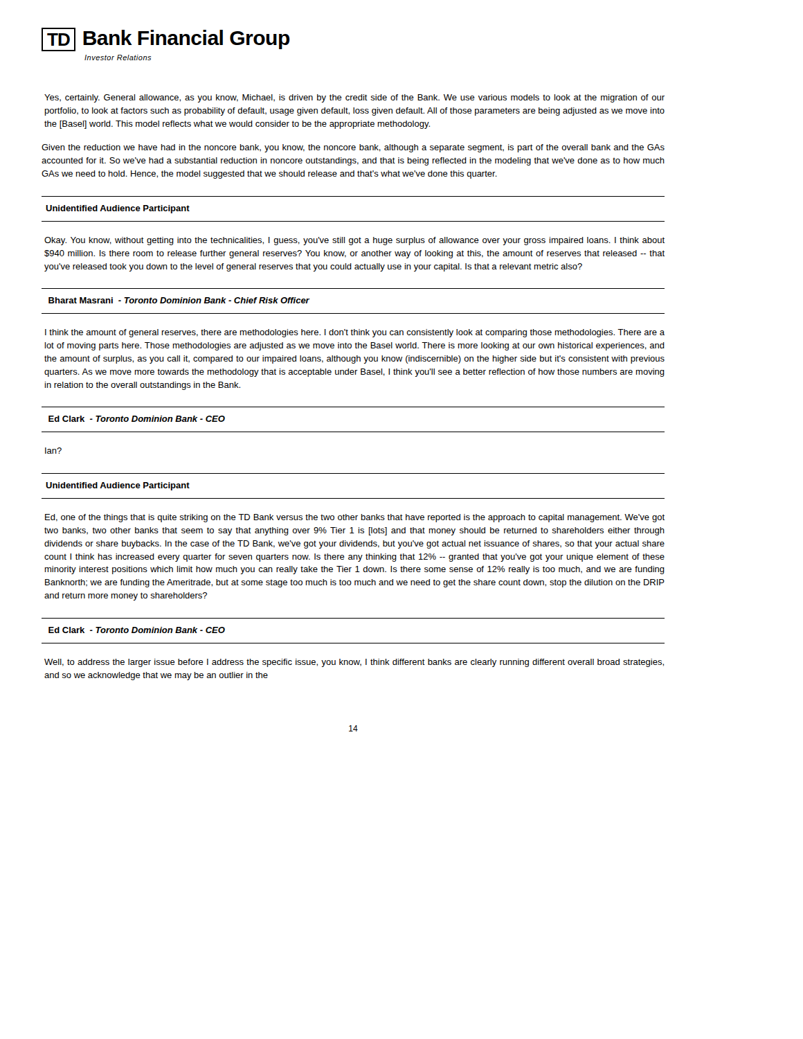TD Bank Financial Group
Investor Relations
Yes, certainly. General allowance, as you know, Michael, is driven by the credit side of the Bank. We use various models to look at the migration of our portfolio, to look at factors such as probability of default, usage given default, loss given default. All of those parameters are being adjusted as we move into the [Basel] world. This model reflects what we would consider to be the appropriate methodology.
Given the reduction we have had in the noncore bank, you know, the noncore bank, although a separate segment, is part of the overall bank and the GAs accounted for it. So we've had a substantial reduction in noncore outstandings, and that is being reflected in the modeling that we've done as to how much GAs we need to hold. Hence, the model suggested that we should release and that's what we've done this quarter.
Unidentified Audience Participant
Okay. You know, without getting into the technicalities, I guess, you've still got a huge surplus of allowance over your gross impaired loans. I think about $940 million. Is there room to release further general reserves? You know, or another way of looking at this, the amount of reserves that released -- that you've released took you down to the level of general reserves that you could actually use in your capital. Is that a relevant metric also?
Bharat Masrani - Toronto Dominion Bank - Chief Risk Officer
I think the amount of general reserves, there are methodologies here. I don't think you can consistently look at comparing those methodologies. There are a lot of moving parts here. Those methodologies are adjusted as we move into the Basel world. There is more looking at our own historical experiences, and the amount of surplus, as you call it, compared to our impaired loans, although you know (indiscernible) on the higher side but it's consistent with previous quarters. As we move more towards the methodology that is acceptable under Basel, I think you'll see a better reflection of how those numbers are moving in relation to the overall outstandings in the Bank.
Ed Clark - Toronto Dominion Bank - CEO
Ian?
Unidentified Audience Participant
Ed, one of the things that is quite striking on the TD Bank versus the two other banks that have reported is the approach to capital management. We've got two banks, two other banks that seem to say that anything over 9% Tier 1 is [lots] and that money should be returned to shareholders either through dividends or share buybacks. In the case of the TD Bank, we've got your dividends, but you've got actual net issuance of shares, so that your actual share count I think has increased every quarter for seven quarters now. Is there any thinking that 12% -- granted that you've got your unique element of these minority interest positions which limit how much you can really take the Tier 1 down. Is there some sense of 12% really is too much, and we are funding Banknorth; we are funding the Ameritrade, but at some stage too much is too much and we need to get the share count down, stop the dilution on the DRIP and return more money to shareholders?
Ed Clark - Toronto Dominion Bank - CEO
Well, to address the larger issue before I address the specific issue, you know, I think different banks are clearly running different overall broad strategies, and so we acknowledge that we may be an outlier in the
14